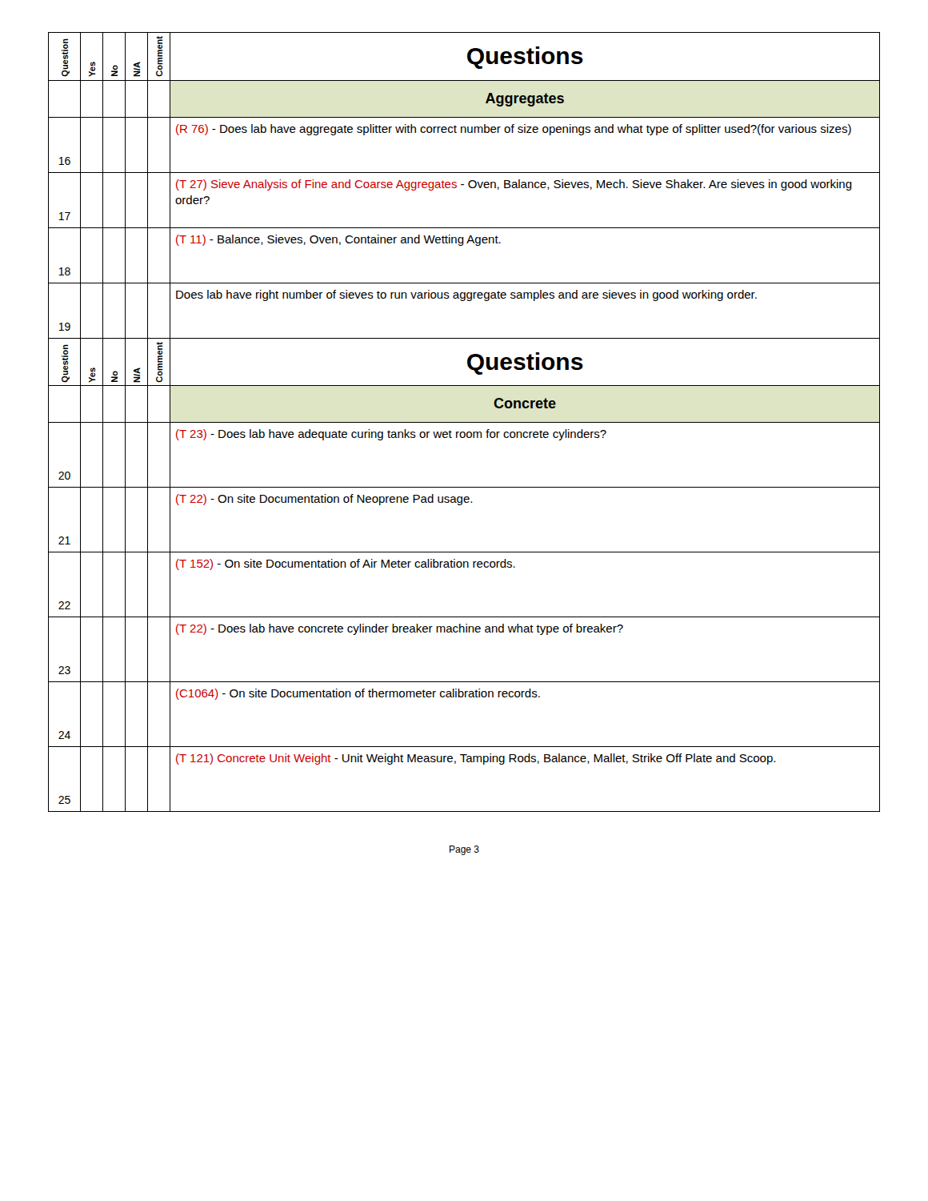| Question | Yes | No | N/A | Comment | Questions |
| | | | | | Aggregates |
| 16 | | | | | (R 76) - Does lab have aggregate splitter with correct number of size openings and what type of splitter used?(for various sizes) |
| 17 | | | | | (T 27) Sieve Analysis of Fine and Coarse Aggregates - Oven, Balance, Sieves, Mech. Sieve Shaker. Are sieves in good working order? |
| 18 | | | | | (T 11) - Balance, Sieves, Oven, Container and Wetting Agent. |
| 19 | | | | | Does lab have right number of sieves to run various aggregate samples and are sieves in good working order. |
| Question | Yes | No | N/A | Comment | Questions |
| | | | | | Concrete |
| 20 | | | | | (T 23) - Does lab have adequate curing tanks or wet room for concrete cylinders? |
| 21 | | | | | (T 22) - On site Documentation of Neoprene Pad usage. |
| 22 | | | | | (T 152) - On site Documentation of Air Meter calibration records. |
| 23 | | | | | (T 22) - Does lab have concrete cylinder breaker machine and what type of breaker? |
| 24 | | | | | (C1064) - On site Documentation of thermometer calibration records. |
| 25 | | | | | (T 121) Concrete Unit Weight - Unit Weight Measure, Tamping Rods, Balance, Mallet, Strike Off Plate and Scoop. |
Page 3